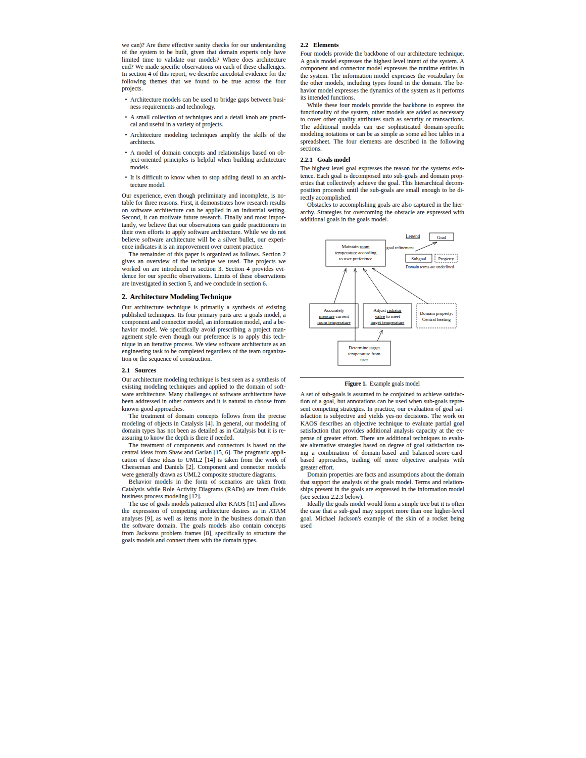we can)? Are there effective sanity checks for our understanding of the system to be built, given that domain experts only have limited time to validate our models? Where does architecture end? We made specific observations on each of these challenges. In section 4 of this report, we describe anecdotal evidence for the following themes that we found to be true across the four projects.
Architecture models can be used to bridge gaps between business requirements and technology.
A small collection of techniques and a detail knob are practical and useful in a variety of projects.
Architecture modeling techniques amplify the skills of the architects.
A model of domain concepts and relationships based on object-oriented principles is helpful when building architecture models.
It is difficult to know when to stop adding detail to an architecture model.
Our experience, even though preliminary and incomplete, is notable for three reasons. First, it demonstrates how research results on software architecture can be applied in an industrial setting. Second, it can motivate future research. Finally and most importantly, we believe that our observations can guide practitioners in their own efforts to apply software architecture. While we do not believe software architecture will be a silver bullet, our experience indicates it is an improvement over current practice.
The remainder of this paper is organized as follows. Section 2 gives an overview of the technique we used. The projects we worked on are introduced in section 3. Section 4 provides evidence for our specific observations. Limits of these observations are investigated in section 5, and we conclude in section 6.
2. Architecture Modeling Technique
Our architecture technique is primarily a synthesis of existing published techniques. Its four primary parts are: a goals model, a component and connector model, an information model, and a behavior model. We specifically avoid prescribing a project management style even though our preference is to apply this technique in an iterative process. We view software architecture as an engineering task to be completed regardless of the team organization or the sequence of construction.
2.1 Sources
Our architecture modeling technique is best seen as a synthesis of existing modeling techniques and applied to the domain of software architecture. Many challenges of software architecture have been addressed in other contexts and it is natural to choose from known-good approaches.
The treatment of domain concepts follows from the precise modeling of objects in Catalysis [4]. In general, our modeling of domain types has not been as detailed as in Catalysis but it is reassuring to know the depth is there if needed.
The treatment of components and connectors is based on the central ideas from Shaw and Garlan [15, 6]. The pragmatic application of these ideas to UML2 [14] is taken from the work of Cheeseman and Daniels [2]. Component and connector models were generally drawn as UML2 composite structure diagrams.
Behavior models in the form of scenarios are taken from Catalysis while Role Activity Diagrams (RADs) are from Oulds business process modeling [12].
The use of goals models patterned after KAOS [11] and allows the expression of competing architecture desires as in ATAM analyses [9], as well as items more in the business domain than the software domain. The goals models also contain concepts from Jacksons problem frames [8], specifically to structure the goals models and connect them with the domain types.
2.2 Elements
Four models provide the backbone of our architecture technique. A goals model expresses the highest level intent of the system. A component and connector model expresses the runtime entities in the system. The information model expresses the vocabulary for the other models, including types found in the domain. The behavior model expresses the dynamics of the system as it performs its intended functions.
While these four models provide the backbone to express the functionality of the system, other models are added as necessary to cover other quality attributes such as security or transactions. The additional models can use sophisticated domain-specific modeling notations or can be as simple as some ad hoc tables in a spreadsheet. The four elements are described in the following sections.
2.2.1 Goals model
The highest level goal expresses the reason for the systems existence. Each goal is decomposed into sub-goals and domain properties that collectively achieve the goal. This hierarchical decomposition proceeds until the sub-goals are small enough to be directly accomplished.
Obstacles to accomplishing goals are also captured in the hierarchy. Strategies for overcoming the obstacle are expressed with additional goals in the goals model.
Legend Goal goal refinement Subgoal Property Domain terms are underlined Maintain room temperature according to user preference Accurately measure current room temperature Adjust radiator valve to meet target temperature Domain property: Central heating Determine target temperature from user
Figure 1. Example goals model
A set of sub-goals is assumed to be conjoined to achieve satisfaction of a goal, but annotations can be used when sub-goals represent competing strategies. In practice, our evaluation of goal satisfaction is subjective and yields yes-no decisions. The work on KAOS describes an objective technique to evaluate partial goal satisfaction that provides additional analysis capacity at the expense of greater effort. There are additional techniques to evaluate alternative strategies based on degree of goal satisfaction using a combination of domain-based and balanced-score-card-based approaches, trading off more objective analysis with greater effort.
Domain properties are facts and assumptions about the domain that support the analysis of the goals model. Terms and relationships present in the goals are expressed in the information model (see section 2.2.3 below).
Ideally the goals model would form a simple tree but it is often the case that a sub-goal may support more than one higher-level goal. Michael Jackson's example of the skin of a rocket being used